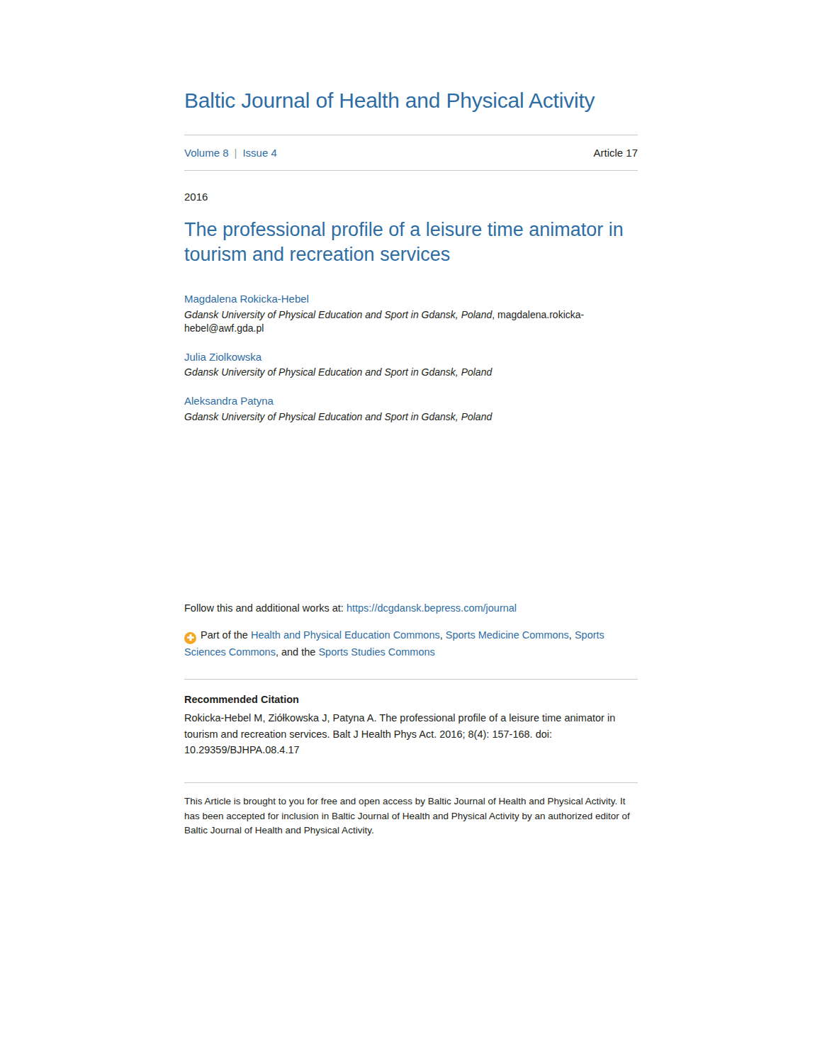Baltic Journal of Health and Physical Activity
Volume 8|Issue 4
Article 17
2016
The professional profile of a leisure time animator in tourism and recreation services
Magdalena Rokicka-Hebel Gdansk University of Physical Education and Sport in Gdansk, Poland, magdalena.rokicka-hebel@awf.gda.pl
Julia Ziolkowska Gdansk University of Physical Education and Sport in Gdansk, Poland
Aleksandra Patyna Gdansk University of Physical Education and Sport in Gdansk, Poland
Follow this and additional works at: https://dcgdansk.bepress.com/journal
✚Part of the Health and Physical Education Commons, Sports Medicine Commons, Sports Sciences Commons, and the Sports Studies Commons
Recommended Citation
Rokicka-Hebel M, Ziółkowska J, Patyna A. The professional profile of a leisure time animator in tourism and recreation services. Balt J Health Phys Act. 2016; 8(4): 157-168. doi: 10.29359/BJHPA.08.4.17
This Article is brought to you for free and open access by Baltic Journal of Health and Physical Activity. It has been accepted for inclusion in Baltic Journal of Health and Physical Activity by an authorized editor of Baltic Journal of Health and Physical Activity.